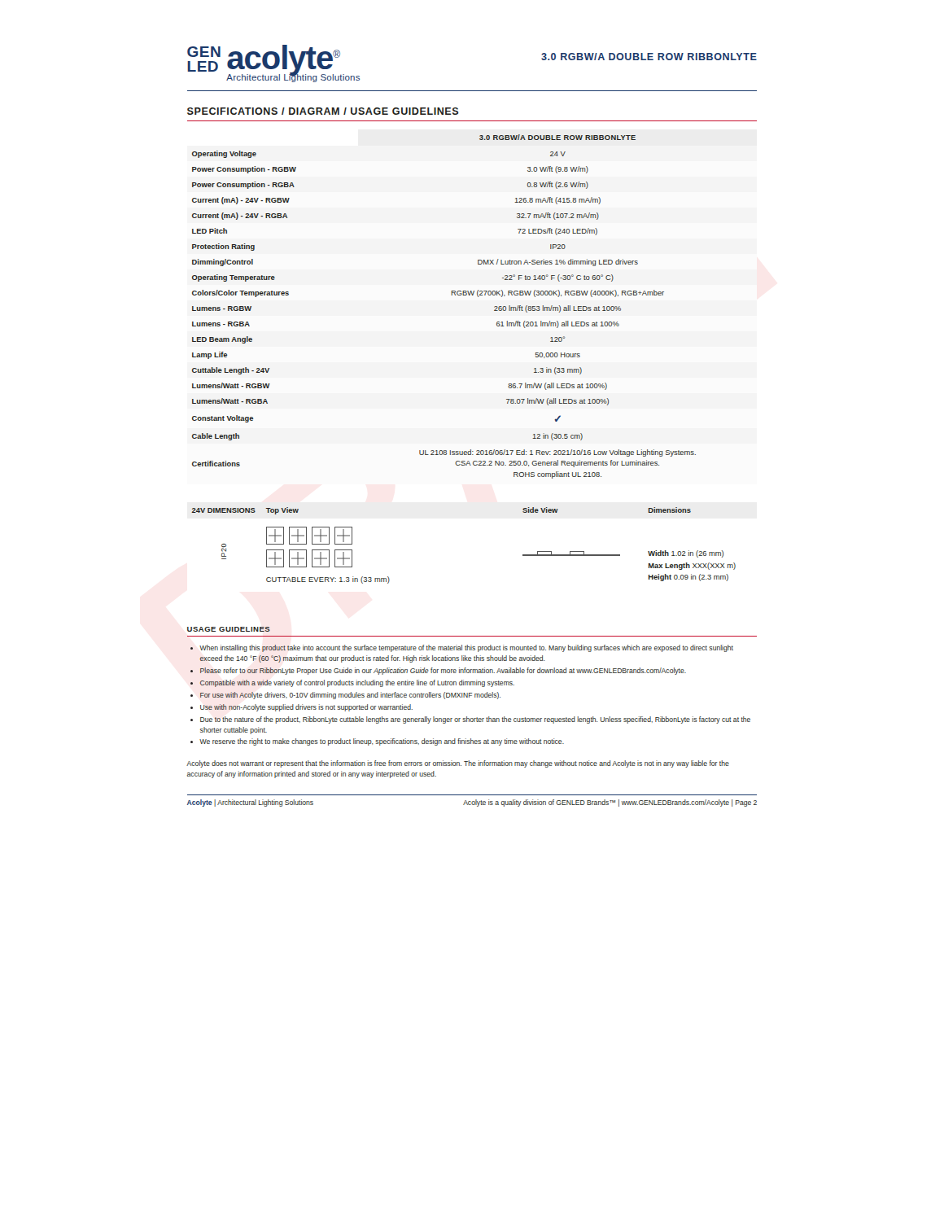DRAFT
GEN LED
acolyte®
Architectural Lighting Solutions
3.0 RGBW/A DOUBLE ROW RIBBONLYTE
SPECIFICATIONS / DIAGRAM / USAGE GUIDELINES
| | 3.0 RGBW/A DOUBLE ROW RIBBONLYTE |
| --- | --- |
| Operating Voltage | 24 V |
| Power Consumption - RGBW | 3.0 W/ft (9.8 W/m) |
| Power Consumption - RGBA | 0.8 W/ft (2.6 W/m) |
| Current (mA) - 24V - RGBW | 126.8 mA/ft (415.8 mA/m) |
| Current (mA) - 24V - RGBA | 32.7 mA/ft (107.2 mA/m) |
| LED Pitch | 72 LEDs/ft (240 LED/m) |
| Protection Rating | IP20 |
| Dimming/Control | DMX / Lutron A-Series 1% dimming LED drivers |
| Operating Temperature | -22° F to 140° F (-30° C to 60° C) |
| Colors/Color Temperatures | RGBW (2700K), RGBW (3000K), RGBW (4000K), RGB+Amber |
| Lumens - RGBW | 260 lm/ft (853 lm/m) all LEDs at 100% |
| Lumens - RGBA | 61 lm/ft (201 lm/m) all LEDs at 100% |
| LED Beam Angle | 120° |
| Lamp Life | 50,000 Hours |
| Cuttable Length - 24V | 1.3 in (33 mm) |
| Lumens/Watt - RGBW | 86.7 lm/W (all LEDs at 100%) |
| Lumens/Watt - RGBA | 78.07 lm/W (all LEDs at 100%) |
| Constant Voltage | ✓ |
| Cable Length | 12 in (30.5 cm) |
| Certifications | UL 2108 Issued: 2016/06/17 Ed: 1 Rev: 2021/10/16 Low Voltage Lighting Systems. CSA C22.2 No. 250.0, General Requirements for Luminaires. ROHS compliant UL 2108. |
| 24V DIMENSIONS | Top View | Side View | Dimensions |
| --- | --- | --- | --- |
| IP20 | CUTTABLE EVERY: 1.3 in (33 mm) | | Width 1.02 in (26 mm) Max Length XXX(XXX m) Height 0.09 in (2.3 mm) |
USAGE GUIDELINES
When installing this product take into account the surface temperature of the material this product is mounted to. Many building surfaces which are exposed to direct sunlight exceed the 140 °F (60 °C) maximum that our product is rated for. High risk locations like this should be avoided.
Please refer to our RibbonLyte Proper Use Guide in our Application Guide for more information. Available for download at www.GENLEDBrands.com/Acolyte.
Compatible with a wide variety of control products including the entire line of Lutron dimming systems.
For use with Acolyte drivers, 0-10V dimming modules and interface controllers (DMXINF models).
Use with non-Acolyte supplied drivers is not supported or warrantied.
Due to the nature of the product, RibbonLyte cuttable lengths are generally longer or shorter than the customer requested length. Unless specified, RibbonLyte is factory cut at the shorter cuttable point.
We reserve the right to make changes to product lineup, specifications, design and finishes at any time without notice.
Acolyte does not warrant or represent that the information is free from errors or omission. The information may change without notice and Acolyte is not in any way liable for the accuracy of any information printed and stored or in any way interpreted or used.
Acolyte | Architectural Lighting Solutions
Acolyte is a quality division of GENLED Brands™ | www.GENLEDBrands.com/Acolyte | Page 2